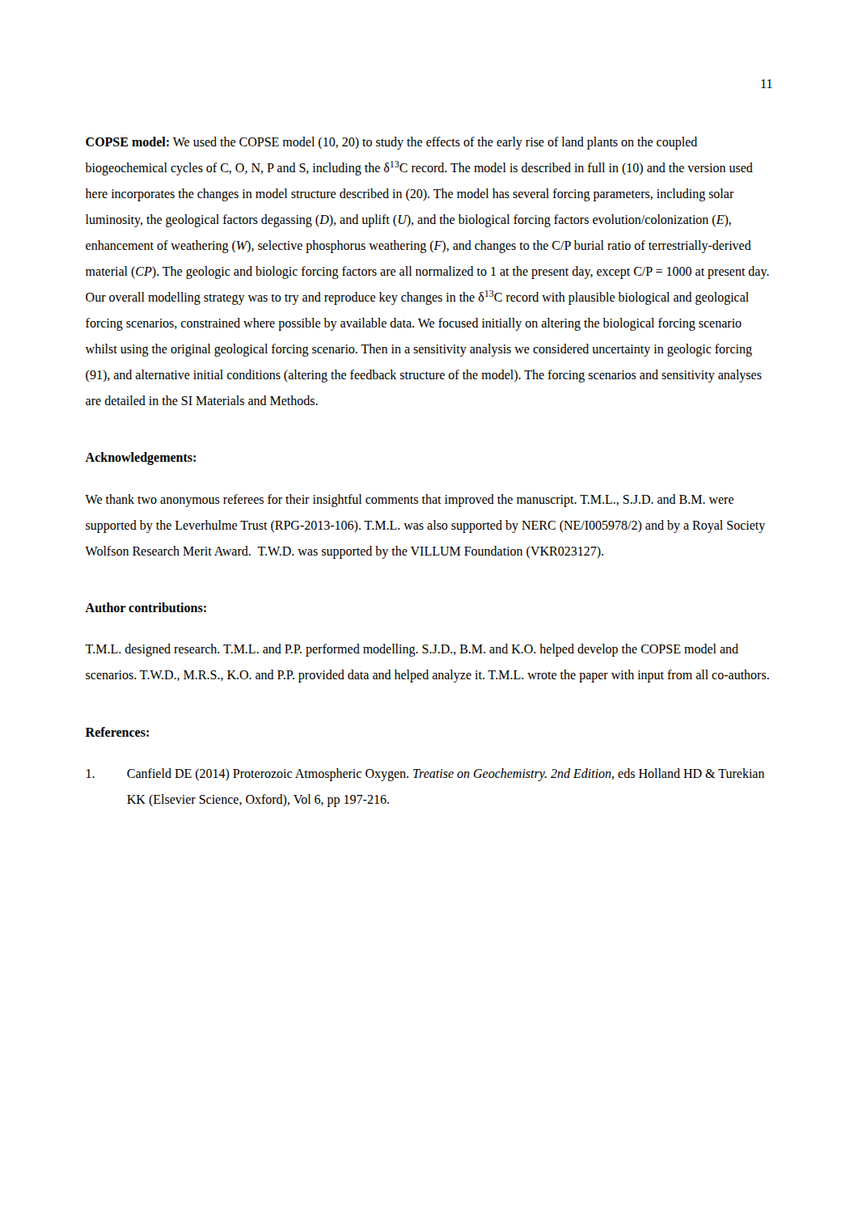11
COPSE model: We used the COPSE model (10, 20) to study the effects of the early rise of land plants on the coupled biogeochemical cycles of C, O, N, P and S, including the δ13C record. The model is described in full in (10) and the version used here incorporates the changes in model structure described in (20). The model has several forcing parameters, including solar luminosity, the geological factors degassing (D), and uplift (U), and the biological forcing factors evolution/colonization (E), enhancement of weathering (W), selective phosphorus weathering (F), and changes to the C/P burial ratio of terrestrially-derived material (CP). The geologic and biologic forcing factors are all normalized to 1 at the present day, except C/P = 1000 at present day. Our overall modelling strategy was to try and reproduce key changes in the δ13C record with plausible biological and geological forcing scenarios, constrained where possible by available data. We focused initially on altering the biological forcing scenario whilst using the original geological forcing scenario. Then in a sensitivity analysis we considered uncertainty in geologic forcing (91), and alternative initial conditions (altering the feedback structure of the model). The forcing scenarios and sensitivity analyses are detailed in the SI Materials and Methods.
Acknowledgements:
We thank two anonymous referees for their insightful comments that improved the manuscript. T.M.L., S.J.D. and B.M. were supported by the Leverhulme Trust (RPG-2013-106). T.M.L. was also supported by NERC (NE/I005978/2) and by a Royal Society Wolfson Research Merit Award. T.W.D. was supported by the VILLUM Foundation (VKR023127).
Author contributions:
T.M.L. designed research. T.M.L. and P.P. performed modelling. S.J.D., B.M. and K.O. helped develop the COPSE model and scenarios. T.W.D., M.R.S., K.O. and P.P. provided data and helped analyze it. T.M.L. wrote the paper with input from all co-authors.
References:
1. Canfield DE (2014) Proterozoic Atmospheric Oxygen. Treatise on Geochemistry. 2nd Edition, eds Holland HD & Turekian KK (Elsevier Science, Oxford), Vol 6, pp 197-216.